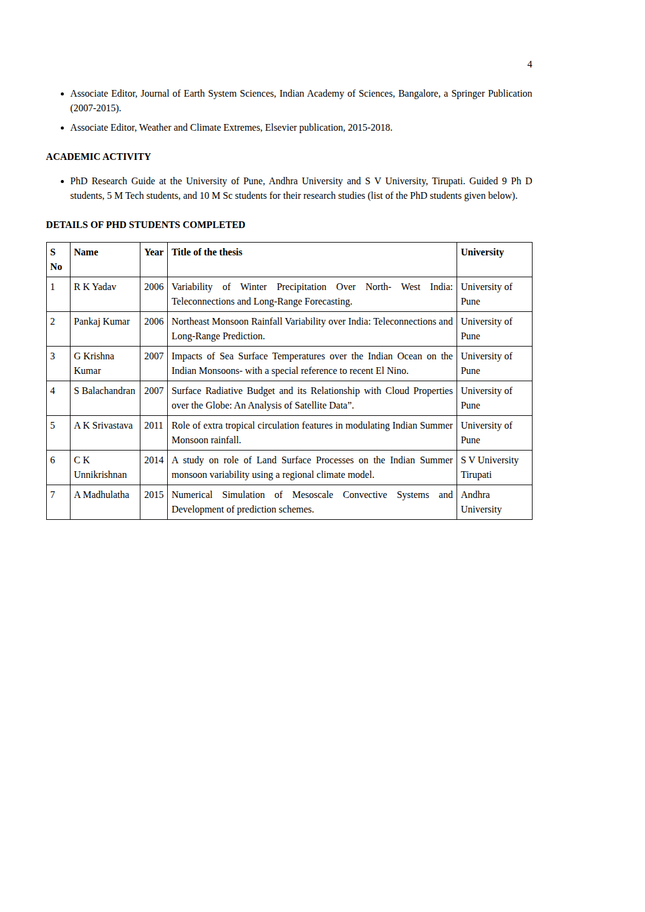4
Associate Editor, Journal of Earth System Sciences, Indian Academy of Sciences, Bangalore, a Springer Publication (2007-2015).
Associate Editor, Weather and Climate Extremes, Elsevier publication, 2015-2018.
Academic Activity
PhD Research Guide at the University of Pune, Andhra University and S V University, Tirupati. Guided 9 Ph D students, 5 M Tech students, and 10 M Sc students for their research studies (list of the PhD students given below).
Details of PhD Students Completed
| S No | Name | Year | Title of the thesis | University |
| --- | --- | --- | --- | --- |
| 1 | R K Yadav | 2006 | Variability of Winter Precipitation Over North- West India: Teleconnections and Long-Range Forecasting. | University of Pune |
| 2 | Pankaj Kumar | 2006 | Northeast Monsoon Rainfall Variability over India: Teleconnections and Long-Range Prediction. | University of Pune |
| 3 | G Krishna Kumar | 2007 | Impacts of Sea Surface Temperatures over the Indian Ocean on the Indian Monsoons- with a special reference to recent El Nino. | University of Pune |
| 4 | S Balachandran | 2007 | Surface Radiative Budget and its Relationship with Cloud Properties over the Globe: An Analysis of Satellite Data”. | University of Pune |
| 5 | A K Srivastava | 2011 | Role of extra tropical circulation features in modulating Indian Summer Monsoon rainfall. | University of Pune |
| 6 | C K Unnikrishnan | 2014 | A study on role of Land Surface Processes on the Indian Summer monsoon variability using a regional climate model. | S V University Tirupati |
| 7 | A Madhulatha | 2015 | Numerical Simulation of Mesoscale Convective Systems and Development of prediction schemes. | Andhra University |